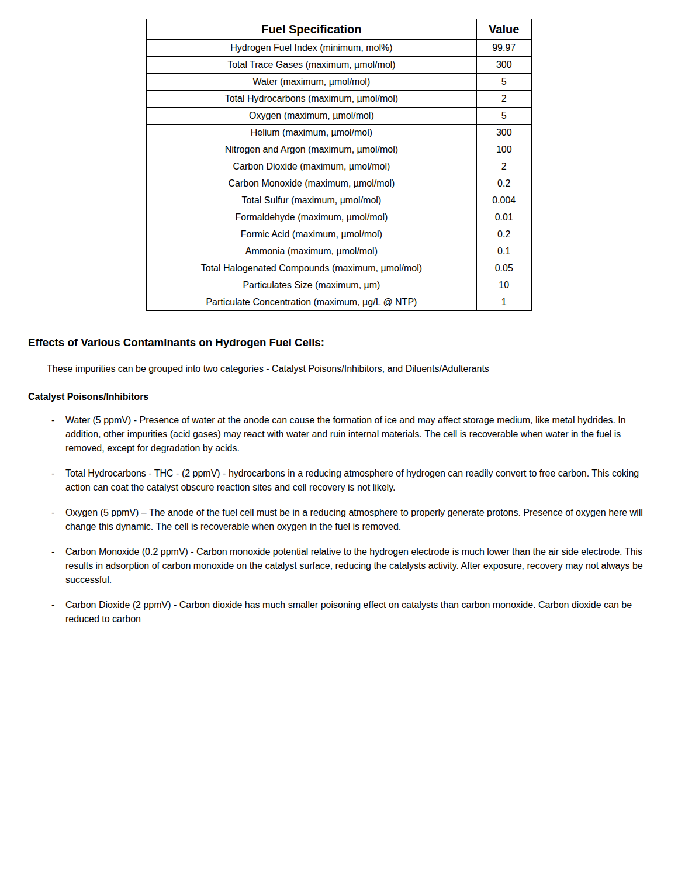| Fuel Specification | Value |
| --- | --- |
| Hydrogen Fuel Index (minimum, mol%) | 99.97 |
| Total Trace Gases (maximum, µmol/mol) | 300 |
| Water (maximum, µmol/mol) | 5 |
| Total Hydrocarbons (maximum, µmol/mol) | 2 |
| Oxygen (maximum, µmol/mol) | 5 |
| Helium (maximum, µmol/mol) | 300 |
| Nitrogen and Argon (maximum, µmol/mol) | 100 |
| Carbon Dioxide (maximum, µmol/mol) | 2 |
| Carbon Monoxide (maximum, µmol/mol) | 0.2 |
| Total Sulfur (maximum, µmol/mol) | 0.004 |
| Formaldehyde (maximum, µmol/mol) | 0.01 |
| Formic Acid (maximum, µmol/mol) | 0.2 |
| Ammonia (maximum, µmol/mol) | 0.1 |
| Total Halogenated Compounds (maximum, µmol/mol) | 0.05 |
| Particulates Size (maximum, µm) | 10 |
| Particulate Concentration (maximum, µg/L @ NTP) | 1 |
Effects of Various Contaminants on Hydrogen Fuel Cells:
These impurities can be grouped into two categories - Catalyst Poisons/Inhibitors, and Diluents/Adulterants
Catalyst Poisons/Inhibitors
Water (5 ppmV) - Presence of water at the anode can cause the formation of ice and may affect storage medium, like metal hydrides. In addition, other impurities (acid gases) may react with water and ruin internal materials. The cell is recoverable when water in the fuel is removed, except for degradation by acids.
Total Hydrocarbons - THC - (2 ppmV) - hydrocarbons in a reducing atmosphere of hydrogen can readily convert to free carbon. This coking action can coat the catalyst obscure reaction sites and cell recovery is not likely.
Oxygen (5 ppmV) – The anode of the fuel cell must be in a reducing atmosphere to properly generate protons. Presence of oxygen here will change this dynamic. The cell is recoverable when oxygen in the fuel is removed.
Carbon Monoxide (0.2 ppmV) - Carbon monoxide potential relative to the hydrogen electrode is much lower than the air side electrode. This results in adsorption of carbon monoxide on the catalyst surface, reducing the catalysts activity. After exposure, recovery may not always be successful.
Carbon Dioxide (2 ppmV) - Carbon dioxide has much smaller poisoning effect on catalysts than carbon monoxide. Carbon dioxide can be reduced to carbon